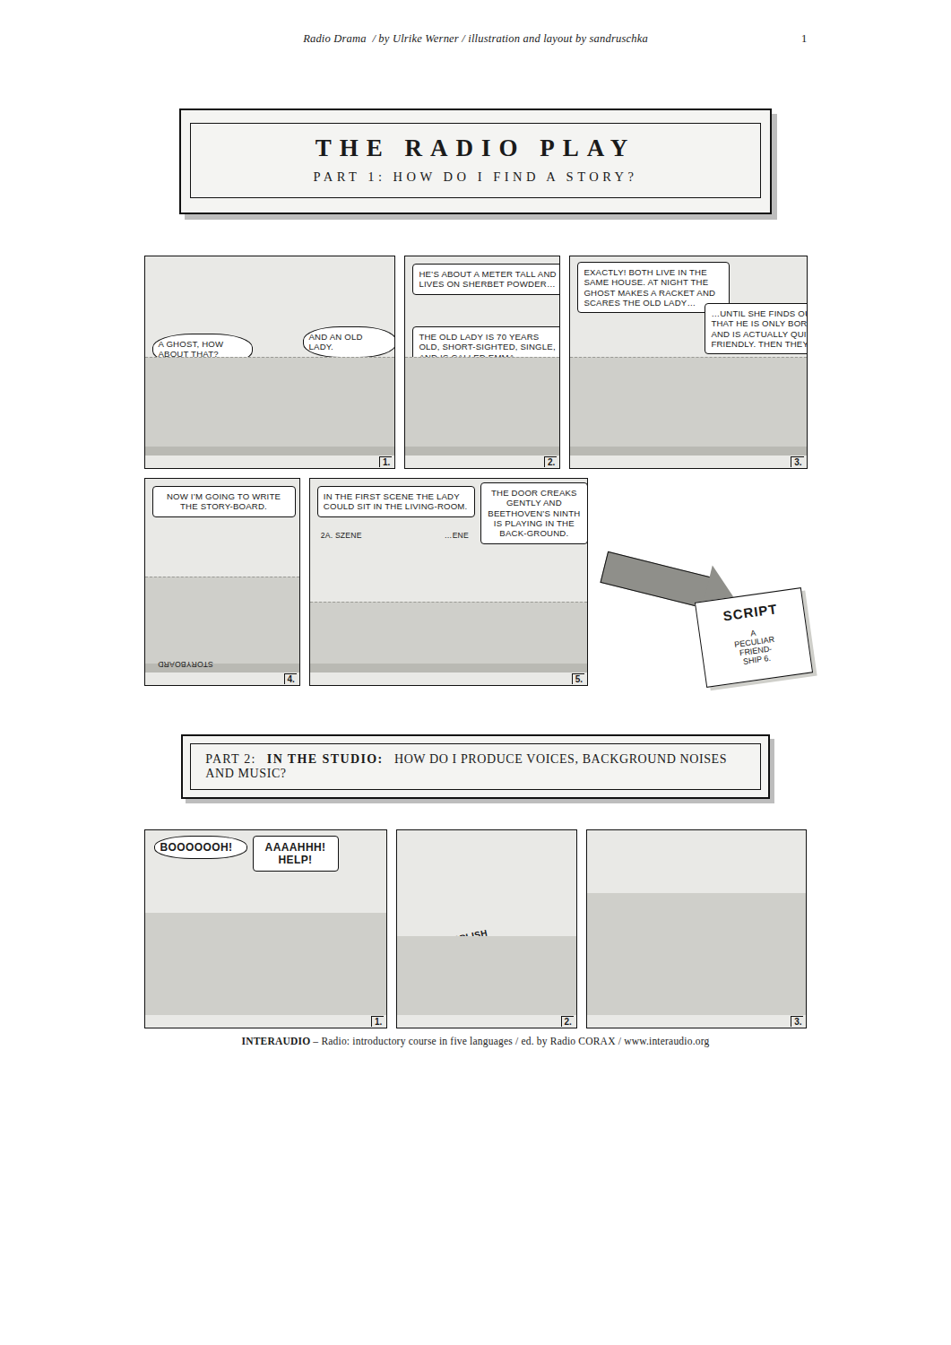Radio Drama / by Ulrike Werner / illustration and layout by sandruschka 1
THE RADIO PLAY
PART 1: HOW DO I FIND A STORY?
A ghost, how about that?
And an old lady.
1.
He’s about a meter tall and lives on sherbet powder…
The old lady is 70 years old, short-sighted, single, and is called Emma.
2.
Exactly! Both live in the same house. At night the ghost makes a racket and scares the old lady…
…until she finds out that he is only bored and is actually quite friendly. Then they
3.
Now I’m going to write the story-board.
Storyboard
4.
In the first scene the lady could sit in the living-room.
The door creaks gently and Beethoven’s Ninth is playing in the back-ground.
2a. Szene
…ene
04. Szene
0 5. Szene
Schlu…
5.
Script A
peculiar
friend-
ship 6.
PART 2: IN THE STUDIO: HOW DO I PRODUCE VOICES, BACKGROUND NOISES AND MUSIC?
Booooooh!
Aaaahhh!
Help!
1.
Guk guk splish
splish splish
2.
3.
INTERAUDIO – Radio: introductory course in five languages / ed. by Radio CORAX / www.interaudio.org